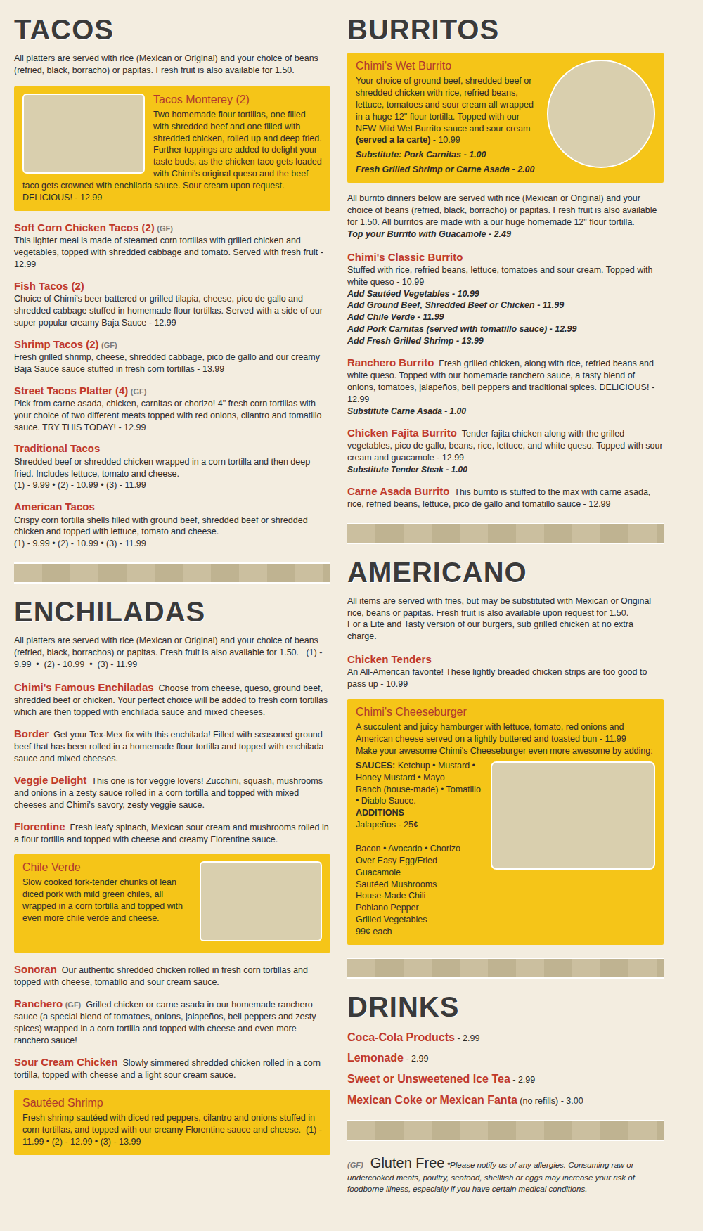TACOS
All platters are served with rice (Mexican or Original) and your choice of beans (refried, black, borracho) or papitas. Fresh fruit is also available for 1.50.
Tacos Monterey (2)
Two homemade flour tortillas, one filled with shredded beef and one filled with shredded chicken, rolled up and deep fried. Further toppings are added to delight your taste buds, as the chicken taco gets loaded with Chimi's original queso and the beef taco gets crowned with enchilada sauce. Sour cream upon request. DELICIOUS! - 12.99
Soft Corn Chicken Tacos (2) (GF)
This lighter meal is made of steamed corn tortillas with grilled chicken and vegetables, topped with shredded cabbage and tomato. Served with fresh fruit - 12.99
Fish Tacos (2)
Choice of Chimi's beer battered or grilled tilapia, cheese, pico de gallo and shredded cabbage stuffed in homemade flour tortillas. Served with a side of our super popular creamy Baja Sauce - 12.99
Shrimp Tacos (2) (GF)
Fresh grilled shrimp, cheese, shredded cabbage, pico de gallo and our creamy Baja Sauce sauce stuffed in fresh corn tortillas - 13.99
Street Tacos Platter (4) (GF)
Pick from carne asada, chicken, carnitas or chorizo! 4" fresh corn tortillas with your choice of two different meats topped with red onions, cilantro and tomatillo sauce. TRY THIS TODAY! - 12.99
Traditional Tacos
Shredded beef or shredded chicken wrapped in a corn tortilla and then deep fried. Includes lettuce, tomato and cheese.
(1) - 9.99 • (2) - 10.99 • (3) - 11.99
American Tacos
Crispy corn tortilla shells filled with ground beef, shredded beef or shredded chicken and topped with lettuce, tomato and cheese.
(1) - 9.99 • (2) - 10.99 • (3) - 11.99
ENCHILADAS
All platters are served with rice (Mexican or Original) and your choice of beans (refried, black, borrachos) or papitas. Fresh fruit is also available for 1.50. (1) - 9.99 • (2) - 10.99 • (3) - 11.99
Chimi's Famous Enchiladas Choose from cheese, queso, ground beef, shredded beef or chicken. Your perfect choice will be added to fresh corn tortillas which are then topped with enchilada sauce and mixed cheeses.
Border Get your Tex-Mex fix with this enchilada! Filled with seasoned ground beef that has been rolled in a homemade flour tortilla and topped with enchilada sauce and mixed cheeses.
Veggie Delight This one is for veggie lovers! Zucchini, squash, mushrooms and onions in a zesty sauce rolled in a corn tortilla and topped with mixed cheeses and Chimi's savory, zesty veggie sauce.
Florentine Fresh leafy spinach, Mexican sour cream and mushrooms rolled in a flour tortilla and topped with cheese and creamy Florentine sauce.
Chile Verde
Slow cooked fork-tender chunks of lean diced pork with mild green chiles, all wrapped in a corn tortilla and topped with even more chile verde and cheese.
Sonoran Our authentic shredded chicken rolled in fresh corn tortillas and topped with cheese, tomatillo and sour cream sauce.
Ranchero (GF) Grilled chicken or carne asada in our homemade ranchero sauce (a special blend of tomatoes, onions, jalapeños, bell peppers and zesty spices) wrapped in a corn tortilla and topped with cheese and even more ranchero sauce!
Sour Cream Chicken Slowly simmered shredded chicken rolled in a corn tortilla, topped with cheese and a light sour cream sauce.
Sautéed Shrimp
Fresh shrimp sautéed with diced red peppers, cilantro and onions stuffed in corn tortillas, and topped with our creamy Florentine sauce and cheese. (1) - 11.99 • (2) - 12.99 • (3) - 13.99
BURRITOS
Chimi's Wet Burrito
Your choice of ground beef, shredded beef or shredded chicken with rice, refried beans, lettuce, tomatoes and sour cream all wrapped in a huge 12" flour tortilla. Topped with our NEW Mild Wet Burrito sauce and sour cream (served a la carte) - 10.99
Substitute: Pork Carnitas - 1.00
Fresh Grilled Shrimp or Carne Asada - 2.00
All burrito dinners below are served with rice (Mexican or Original) and your choice of beans (refried, black, borracho) or papitas. Fresh fruit is also available for 1.50. All burritos are made with a our huge homemade 12" flour tortilla.
Top your Burrito with Guacamole - 2.49
Chimi's Classic Burrito
Stuffed with rice, refried beans, lettuce, tomatoes and sour cream. Topped with white queso - 10.99
Add Sautéed Vegetables - 10.99
Add Ground Beef, Shredded Beef or Chicken - 11.99
Add Chile Verde - 11.99
Add Pork Carnitas (served with tomatillo sauce) - 12.99
Add Fresh Grilled Shrimp - 13.99
Ranchero Burrito Fresh grilled chicken, along with rice, refried beans and white queso. Topped with our homemade ranchero sauce, a tasty blend of onions, tomatoes, jalapeños, bell peppers and traditional spices. DELICIOUS! - 12.99
Substitute Carne Asada - 1.00
Chicken Fajita Burrito Tender fajita chicken along with the grilled vegetables, pico de gallo, beans, rice, lettuce, and white queso. Topped with sour cream and guacamole - 12.99
Substitute Tender Steak - 1.00
Carne Asada Burrito This burrito is stuffed to the max with carne asada, rice, refried beans, lettuce, pico de gallo and tomatillo sauce - 12.99
AMERICANO
All items are served with fries, but may be substituted with Mexican or Original rice, beans or papitas. Fresh fruit is also available upon request for 1.50.
For a Lite and Tasty version of our burgers, sub grilled chicken at no extra charge.
Chicken Tenders
An All-American favorite! These lightly breaded chicken strips are too good to pass up - 10.99
Chimi's Cheeseburger
A succulent and juicy hamburger with lettuce, tomato, red onions and American cheese served on a lightly buttered and toasted bun - 11.99
Make your awesome Chimi's Cheeseburger even more awesome by adding:
SAUCES: Ketchup • Mustard • Honey Mustard • Mayo
Ranch (house-made) • Tomatillo • Diablo Sauce.
ADDITIONS
Jalapeños - 25¢
Bacon • Avocado • Chorizo
Over Easy Egg/Fried
Guacamole
Sautéed Mushrooms
House-Made Chili
Poblano Pepper
Grilled Vegetables
99¢ each
DRINKS
Coca-Cola Products - 2.99
Lemonade - 2.99
Sweet or Unsweetened Ice Tea - 2.99
Mexican Coke or Mexican Fanta (no refills) - 3.00
(GF) - Gluten Free *Please notify us of any allergies. Consuming raw or undercooked meats, poultry, seafood, shellfish or eggs may increase your risk of foodborne illness, especially if you have certain medical conditions.